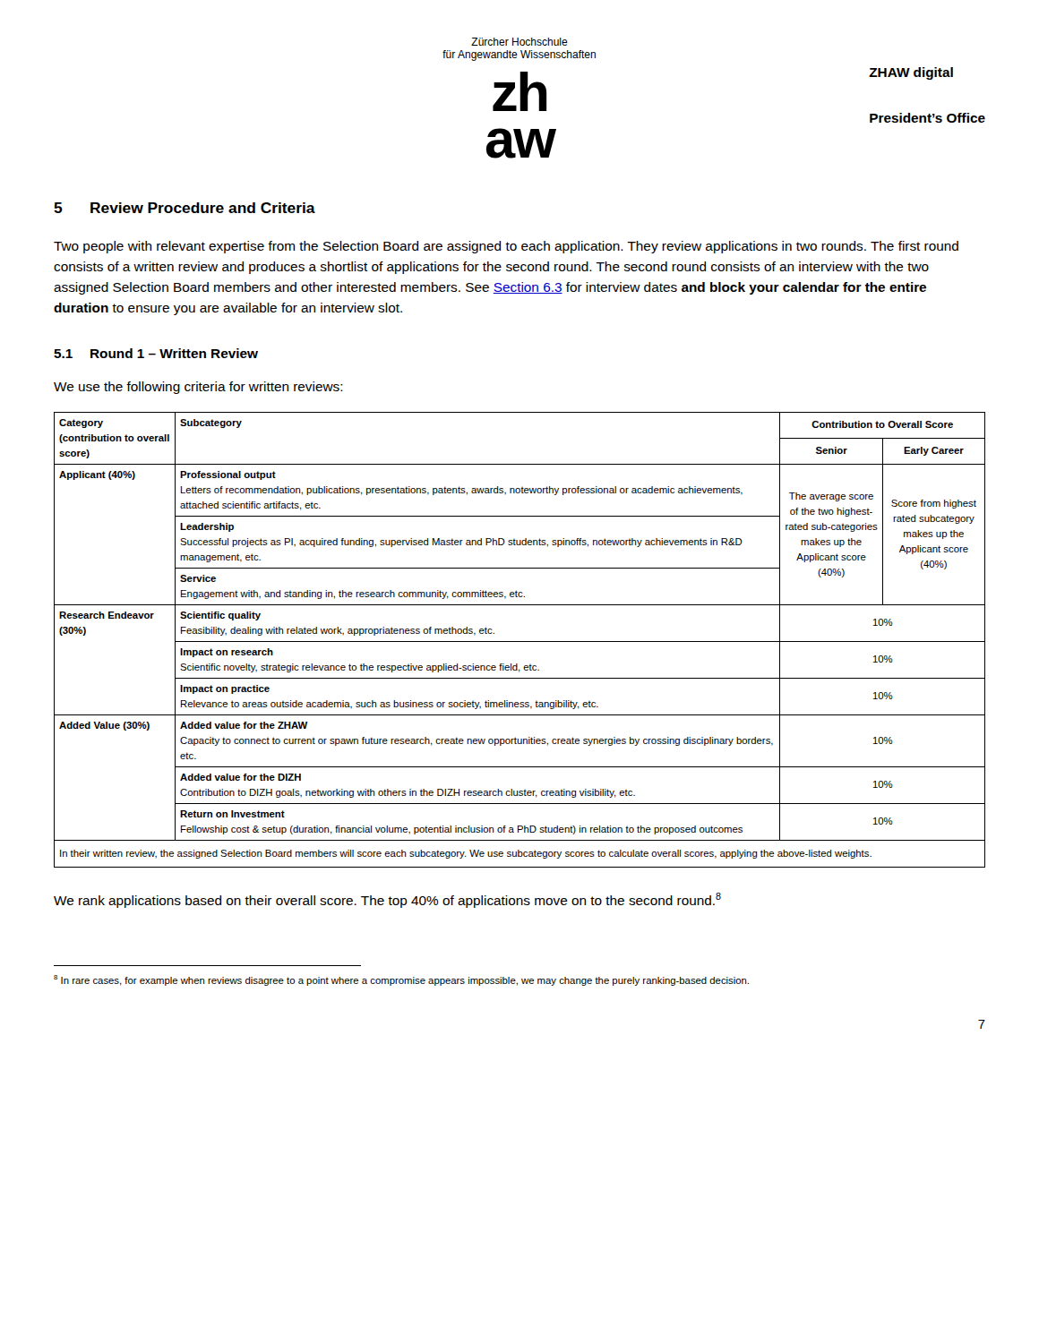Zürcher Hochschule
für Angewandte Wissenschaften
zh
aw
ZHAW digital
President’s Office
5 Review Procedure and Criteria
Two people with relevant expertise from the Selection Board are assigned to each application. They review applications in two rounds. The first round consists of a written review and produces a shortlist of applications for the second round. The second round consists of an interview with the two assigned Selection Board members and other interested members. See Section 6.3 for interview dates and block your calendar for the entire duration to ensure you are available for an interview slot.
5.1 Round 1 – Written Review
We use the following criteria for written reviews:
| Category (contribution to overall score) | Subcategory | Contribution to Overall Score |
| --- | --- | --- |
| Senior | Early Career |
| Applicant (40%) | Professional output Letters of recommendation, publications, presentations, patents, awards, noteworthy professional or academic achievements, attached scientific artifacts, etc. | The average score of the two highest-rated sub-categories makes up the Applicant score (40%) | Score from highest rated subcategory makes up the Applicant score (40%) |
| Leadership Successful projects as PI, acquired funding, supervised Master and PhD students, spinoffs, noteworthy achievements in R&D management, etc. |
| Service Engagement with, and standing in, the research community, committees, etc. |
| Research Endeavor (30%) | Scientific quality Feasibility, dealing with related work, appropriateness of methods, etc. | 10% |
| Impact on research Scientific novelty, strategic relevance to the respective applied-science field, etc. | 10% |
| Impact on practice Relevance to areas outside academia, such as business or society, timeliness, tangibility, etc. | 10% |
| Added Value (30%) | Added value for the ZHAW Capacity to connect to current or spawn future research, create new opportunities, create synergies by crossing disciplinary borders, etc. | 10% |
| Added value for the DIZH Contribution to DIZH goals, networking with others in the DIZH research cluster, creating visibility, etc. | 10% |
| Return on Investment Fellowship cost & setup (duration, financial volume, potential inclusion of a PhD student) in relation to the proposed outcomes | 10% |
| In their written review, the assigned Selection Board members will score each subcategory. We use subcategory scores to calculate overall scores, applying the above-listed weights. |
We rank applications based on their overall score. The top 40% of applications move on to the second round.8
8 In rare cases, for example when reviews disagree to a point where a compromise appears impossible, we may change the purely ranking-based decision.
7